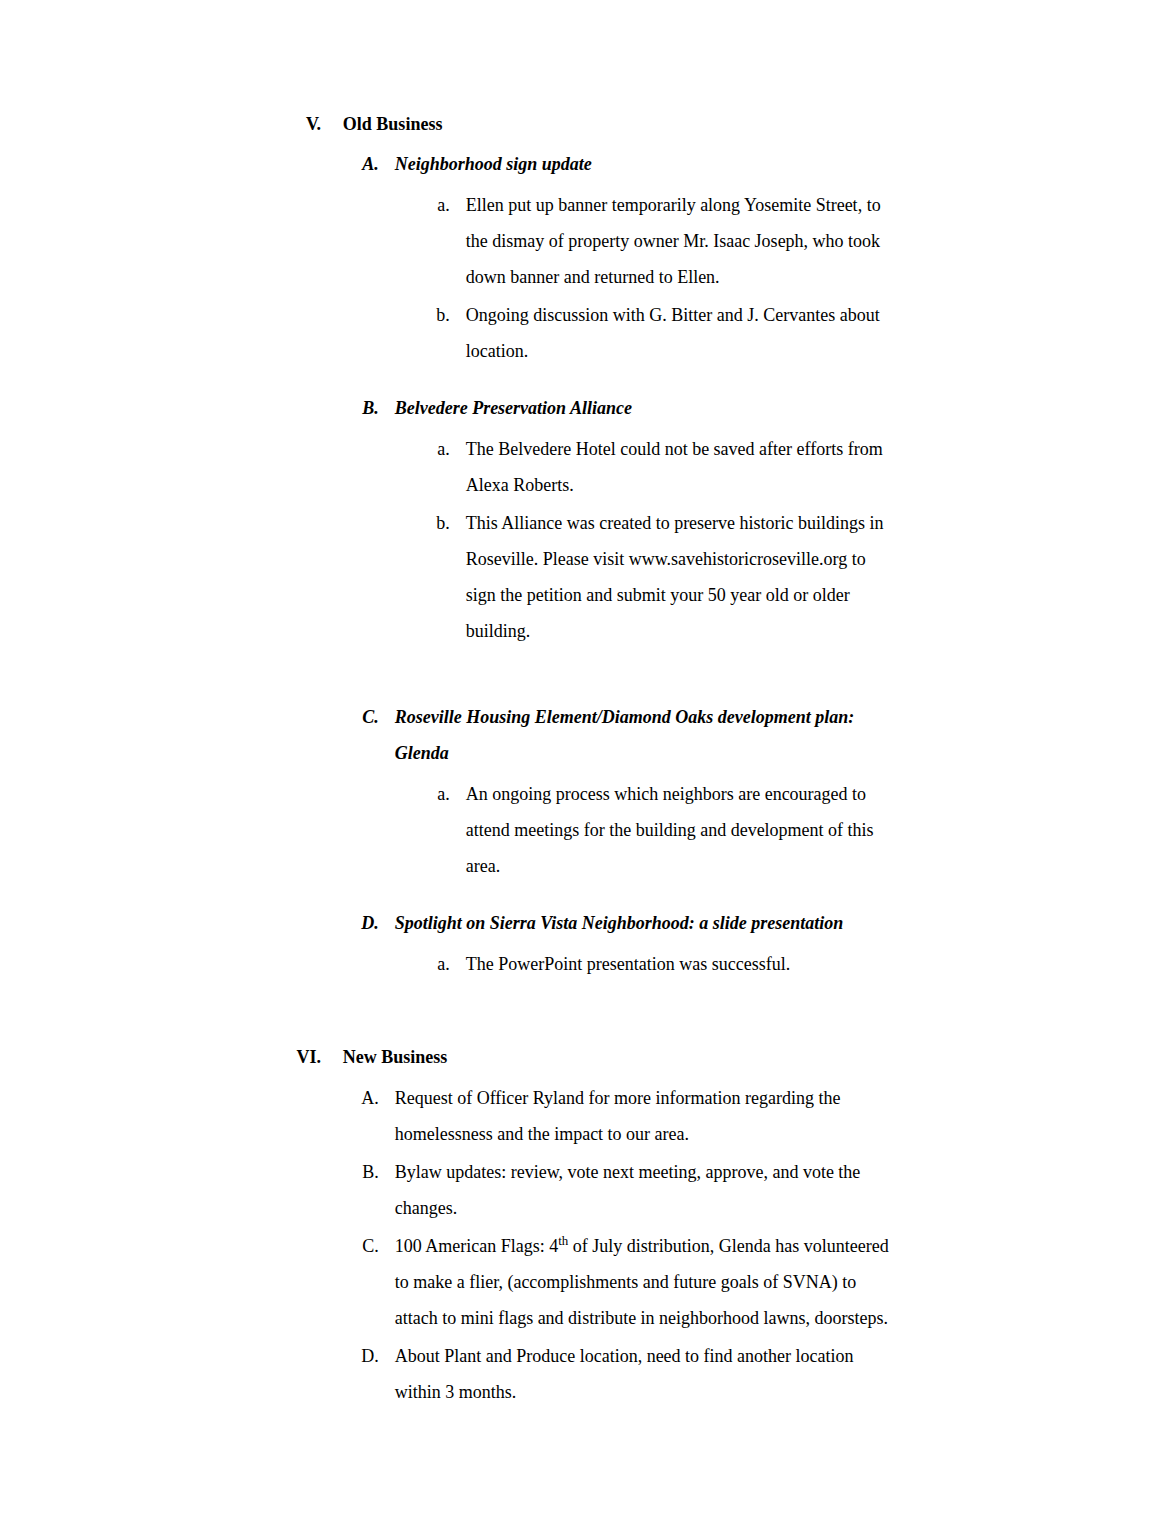Old Business
Neighborhood sign update
Ellen put up banner temporarily along Yosemite Street, to the dismay of property owner Mr. Isaac Joseph, who took down banner and returned to Ellen.
Ongoing discussion with G. Bitter and J. Cervantes about location.
Belvedere Preservation Alliance
The Belvedere Hotel could not be saved after efforts from Alexa Roberts.
This Alliance was created to preserve historic buildings in Roseville. Please visit www.savehistoricroseville.org to sign the petition and submit your 50 year old or older building.
Roseville Housing Element/Diamond Oaks development plan: Glenda
An ongoing process which neighbors are encouraged to attend meetings for the building and development of this area.
Spotlight on Sierra Vista Neighborhood: a slide presentation
The PowerPoint presentation was successful.
New Business
Request of Officer Ryland for more information regarding the homelessness and the impact to our area.
Bylaw updates: review, vote next meeting, approve, and vote the changes.
100 American Flags: 4th of July distribution, Glenda has volunteered to make a flier, (accomplishments and future goals of SVNA) to attach to mini flags and distribute in neighborhood lawns, doorsteps.
About Plant and Produce location, need to find another location within 3 months.